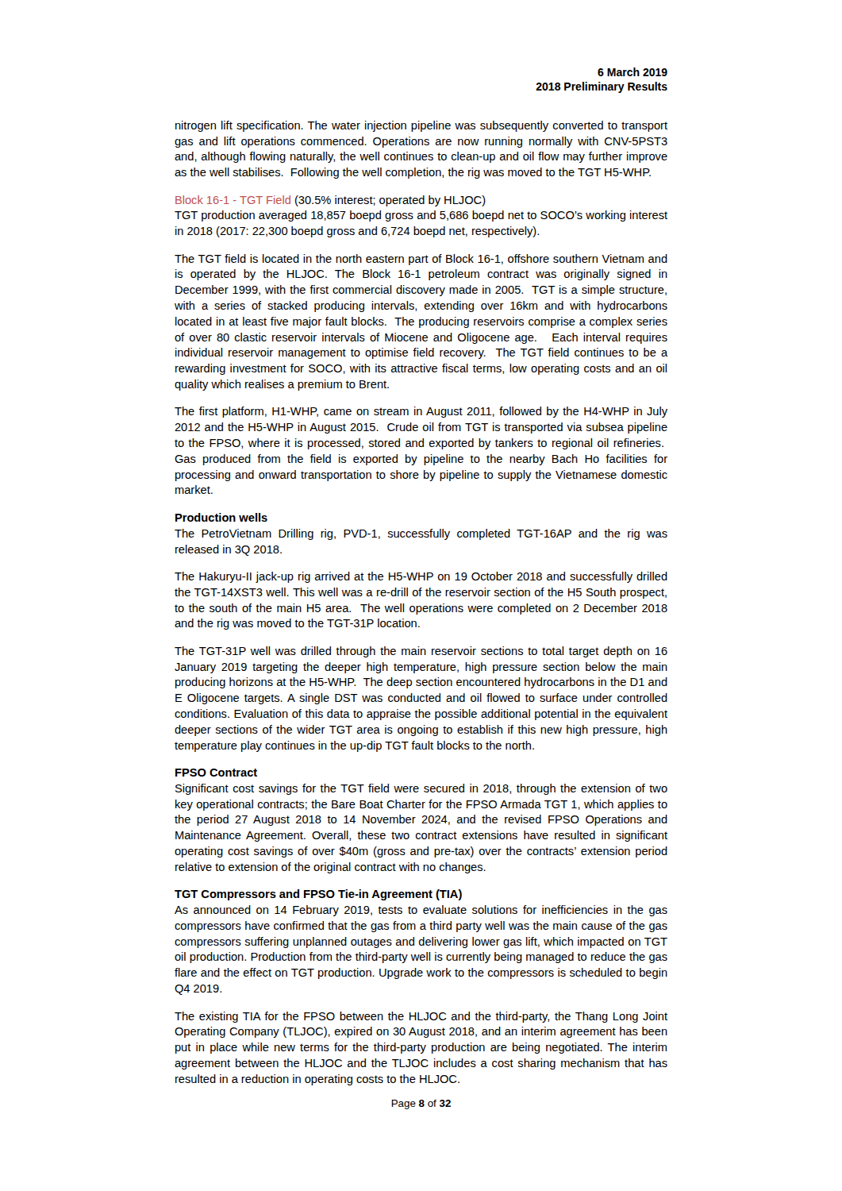6 March 2019
2018 Preliminary Results
nitrogen lift specification. The water injection pipeline was subsequently converted to transport gas and lift operations commenced. Operations are now running normally with CNV-5PST3 and, although flowing naturally, the well continues to clean-up and oil flow may further improve as the well stabilises. Following the well completion, the rig was moved to the TGT H5-WHP.
Block 16-1 - TGT Field (30.5% interest; operated by HLJOC)
TGT production averaged 18,857 boepd gross and 5,686 boepd net to SOCO’s working interest in 2018 (2017: 22,300 boepd gross and 6,724 boepd net, respectively).
The TGT field is located in the north eastern part of Block 16-1, offshore southern Vietnam and is operated by the HLJOC. The Block 16-1 petroleum contract was originally signed in December 1999, with the first commercial discovery made in 2005. TGT is a simple structure, with a series of stacked producing intervals, extending over 16km and with hydrocarbons located in at least five major fault blocks. The producing reservoirs comprise a complex series of over 80 clastic reservoir intervals of Miocene and Oligocene age. Each interval requires individual reservoir management to optimise field recovery. The TGT field continues to be a rewarding investment for SOCO, with its attractive fiscal terms, low operating costs and an oil quality which realises a premium to Brent.
The first platform, H1-WHP, came on stream in August 2011, followed by the H4-WHP in July 2012 and the H5-WHP in August 2015. Crude oil from TGT is transported via subsea pipeline to the FPSO, where it is processed, stored and exported by tankers to regional oil refineries. Gas produced from the field is exported by pipeline to the nearby Bach Ho facilities for processing and onward transportation to shore by pipeline to supply the Vietnamese domestic market.
Production wells
The PetroVietnam Drilling rig, PVD-1, successfully completed TGT-16AP and the rig was released in 3Q 2018.
The Hakuryu-II jack-up rig arrived at the H5-WHP on 19 October 2018 and successfully drilled the TGT-14XST3 well. This well was a re-drill of the reservoir section of the H5 South prospect, to the south of the main H5 area. The well operations were completed on 2 December 2018 and the rig was moved to the TGT-31P location.
The TGT-31P well was drilled through the main reservoir sections to total target depth on 16 January 2019 targeting the deeper high temperature, high pressure section below the main producing horizons at the H5-WHP. The deep section encountered hydrocarbons in the D1 and E Oligocene targets. A single DST was conducted and oil flowed to surface under controlled conditions. Evaluation of this data to appraise the possible additional potential in the equivalent deeper sections of the wider TGT area is ongoing to establish if this new high pressure, high temperature play continues in the up-dip TGT fault blocks to the north.
FPSO Contract
Significant cost savings for the TGT field were secured in 2018, through the extension of two key operational contracts; the Bare Boat Charter for the FPSO Armada TGT 1, which applies to the period 27 August 2018 to 14 November 2024, and the revised FPSO Operations and Maintenance Agreement. Overall, these two contract extensions have resulted in significant operating cost savings of over $40m (gross and pre-tax) over the contracts’ extension period relative to extension of the original contract with no changes.
TGT Compressors and FPSO Tie-in Agreement (TIA)
As announced on 14 February 2019, tests to evaluate solutions for inefficiencies in the gas compressors have confirmed that the gas from a third party well was the main cause of the gas compressors suffering unplanned outages and delivering lower gas lift, which impacted on TGT oil production. Production from the third-party well is currently being managed to reduce the gas flare and the effect on TGT production. Upgrade work to the compressors is scheduled to begin Q4 2019.
The existing TIA for the FPSO between the HLJOC and the third-party, the Thang Long Joint Operating Company (TLJOC), expired on 30 August 2018, and an interim agreement has been put in place while new terms for the third-party production are being negotiated. The interim agreement between the HLJOC and the TLJOC includes a cost sharing mechanism that has resulted in a reduction in operating costs to the HLJOC.
Page 8 of 32